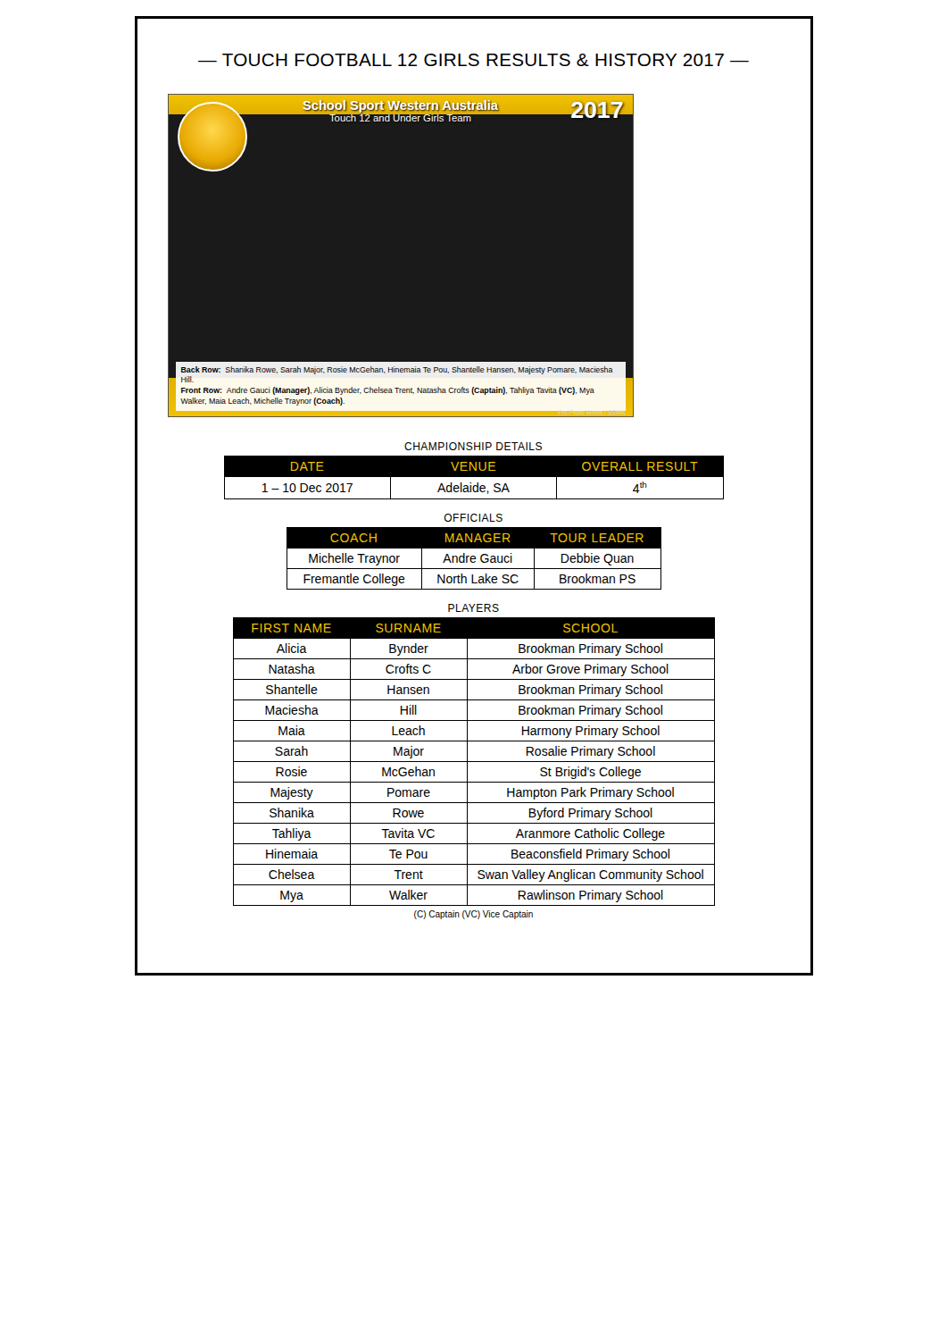— TOUCH FOOTBALL 12 GIRLS RESULTS & HISTORY 2017 —
School Sport Western Australia Touch 12 and Under Girls Team
2017
Back Row: Shanika Rowe, Sarah Major, Rosie McGehan, Hinemaia Te Pou, Shantelle Hansen, Majesty Pomare, Maciesha Hill.
Front Row: Andre Gauci (Manager), Alicia Bynder, Chelsea Trent, Natasha Crofts (Captain), Tahliya Tavita (VC), Mya Walker, Maia Leach, Michelle Traynor (Coach).
Pro Photo Works / SSWA
CHAMPIONSHIP DETAILS
| DATE | VENUE | OVERALL RESULT |
| --- | --- | --- |
| 1 – 10 Dec 2017 | Adelaide, SA | 4 th |
OFFICIALS
| COACH | MANAGER | TOUR LEADER |
| --- | --- | --- |
| Michelle Traynor | Andre Gauci | Debbie Quan |
| Fremantle College | North Lake SC | Brookman PS |
PLAYERS
| FIRST NAME | SURNAME | SCHOOL |
| --- | --- | --- |
| Alicia | Bynder | Brookman Primary School |
| Natasha | Crofts C | Arbor Grove Primary School |
| Shantelle | Hansen | Brookman Primary School |
| Maciesha | Hill | Brookman Primary School |
| Maia | Leach | Harmony Primary School |
| Sarah | Major | Rosalie Primary School |
| Rosie | McGehan | St Brigid's College |
| Majesty | Pomare | Hampton Park Primary School |
| Shanika | Rowe | Byford Primary School |
| Tahliya | Tavita VC | Aranmore Catholic College |
| Hinemaia | Te Pou | Beaconsfield Primary School |
| Chelsea | Trent | Swan Valley Anglican Community School |
| Mya | Walker | Rawlinson Primary School |
(C) Captain (VC) Vice Captain